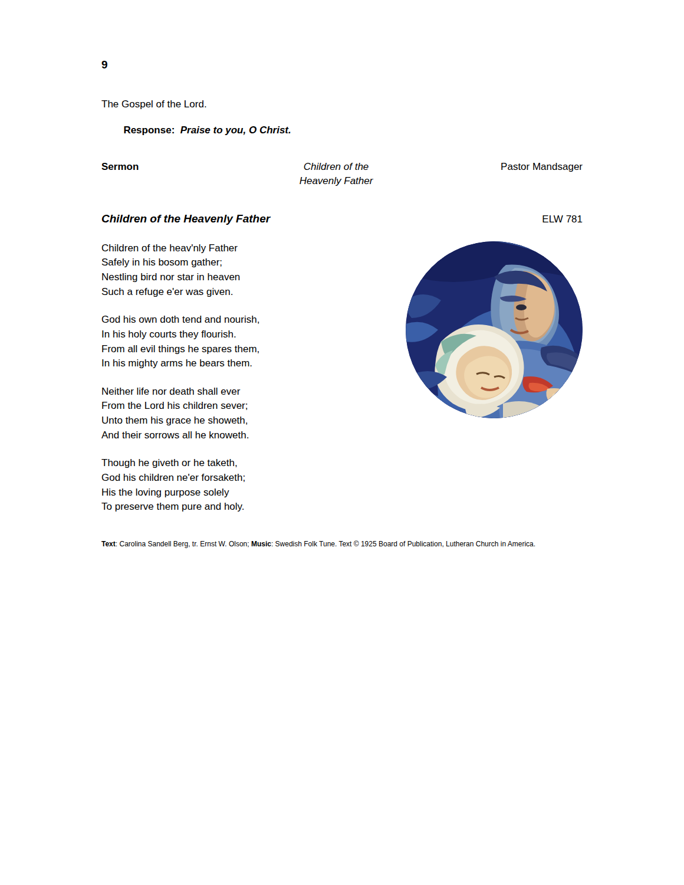9
The Gospel of the Lord.
Response: Praise to you, O Christ.
Sermon
Children of the
Heavenly Father
Pastor Mandsager
Children of the Heavenly Father ELW 781
Children of the heav'nly Father
Safely in his bosom gather;
Nestling bird nor star in heaven
Such a refuge e'er was given.
God his own doth tend and nourish,
In his holy courts they flourish.
From all evil things he spares them,
In his mighty arms he bears them.
Neither life nor death shall ever
From the Lord his children sever;
Unto them his grace he showeth,
And their sorrows all he knoweth.
Though he giveth or he taketh,
God his children ne'er forsaketh;
His the loving purpose solely
To preserve them pure and holy.
Text: Carolina Sandell Berg, tr. Ernst W. Olson; Music: Swedish Folk Tune. Text © 1925 Board of Publication, Lutheran Church in America.